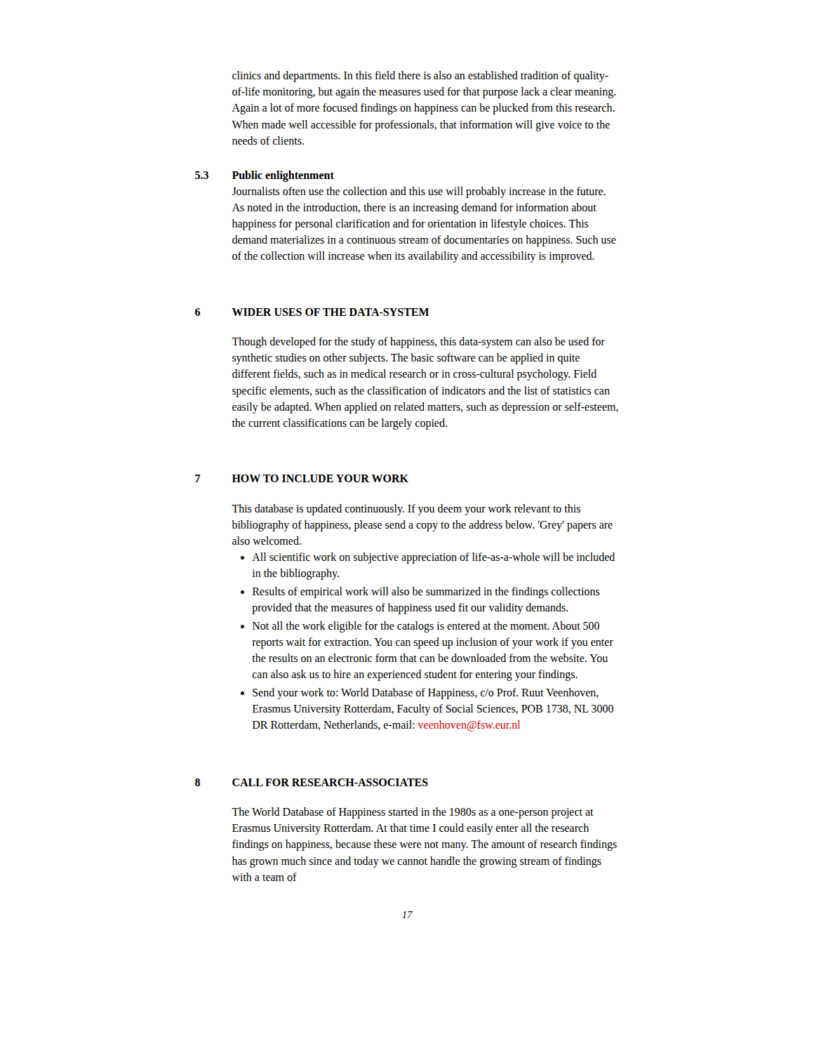clinics and departments. In this field there is also an established tradition of quality-of-life monitoring, but again the measures used for that purpose lack a clear meaning. Again a lot of more focused findings on happiness can be plucked from this research. When made well accessible for professionals, that information will give voice to the needs of clients.
5.3 Public enlightenment
Journalists often use the collection and this use will probably increase in the future. As noted in the introduction, there is an increasing demand for information about happiness for personal clarification and for orientation in lifestyle choices. This demand materializes in a continuous stream of documentaries on happiness. Such use of the collection will increase when its availability and accessibility is improved.
6 WIDER USES OF THE DATA-SYSTEM
Though developed for the study of happiness, this data-system can also be used for synthetic studies on other subjects. The basic software can be applied in quite different fields, such as in medical research or in cross-cultural psychology. Field specific elements, such as the classification of indicators and the list of statistics can easily be adapted. When applied on related matters, such as depression or self-esteem, the current classifications can be largely copied.
7 HOW TO INCLUDE YOUR WORK
This database is updated continuously. If you deem your work relevant to this bibliography of happiness, please send a copy to the address below. 'Grey' papers are also welcomed.
All scientific work on subjective appreciation of life-as-a-whole will be included in the bibliography.
Results of empirical work will also be summarized in the findings collections provided that the measures of happiness used fit our validity demands.
Not all the work eligible for the catalogs is entered at the moment. About 500 reports wait for extraction. You can speed up inclusion of your work if you enter the results on an electronic form that can be downloaded from the website. You can also ask us to hire an experienced student for entering your findings.
Send your work to: World Database of Happiness, c/o Prof. Ruut Veenhoven, Erasmus University Rotterdam, Faculty of Social Sciences, POB 1738, NL 3000 DR Rotterdam, Netherlands, e-mail: veenhoven@fsw.eur.nl
8 CALL FOR RESEARCH-ASSOCIATES
The World Database of Happiness started in the 1980s as a one-person project at Erasmus University Rotterdam. At that time I could easily enter all the research findings on happiness, because these were not many. The amount of research findings has grown much since and today we cannot handle the growing stream of findings with a team of
17